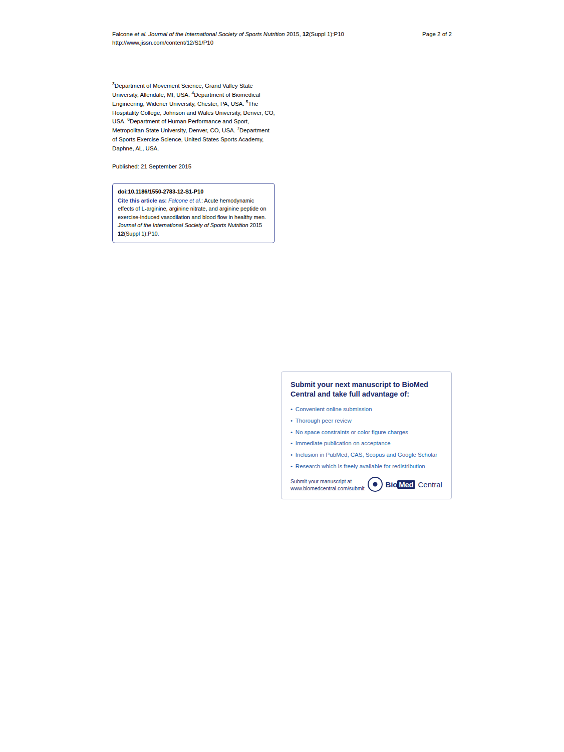Falcone et al. Journal of the International Society of Sports Nutrition 2015, 12(Suppl 1):P10 http://www.jissn.com/content/12/S1/P10
Page 2 of 2
3Department of Movement Science, Grand Valley State University, Allendale, MI, USA. 4Department of Biomedical Engineering, Widener University, Chester, PA, USA. 5The Hospitality College, Johnson and Wales University, Denver, CO, USA. 6Department of Human Performance and Sport, Metropolitan State University, Denver, CO, USA. 7Department of Sports Exercise Science, United States Sports Academy, Daphne, AL, USA.
Published: 21 September 2015
doi:10.1186/1550-2783-12-S1-P10
Cite this article as: Falcone et al.: Acute hemodynamic effects of L-arginine, arginine nitrate, and arginine peptide on exercise-induced vasodilation and blood flow in healthy men. Journal of the International Society of Sports Nutrition 2015 12(Suppl 1):P10.
Submit your next manuscript to BioMed Central and take full advantage of:
Convenient online submission
Thorough peer review
No space constraints or color figure charges
Immediate publication on acceptance
Inclusion in PubMed, CAS, Scopus and Google Scholar
Research which is freely available for redistribution
Submit your manuscript at
www.biomedcentral.com/submit
BioMed Central